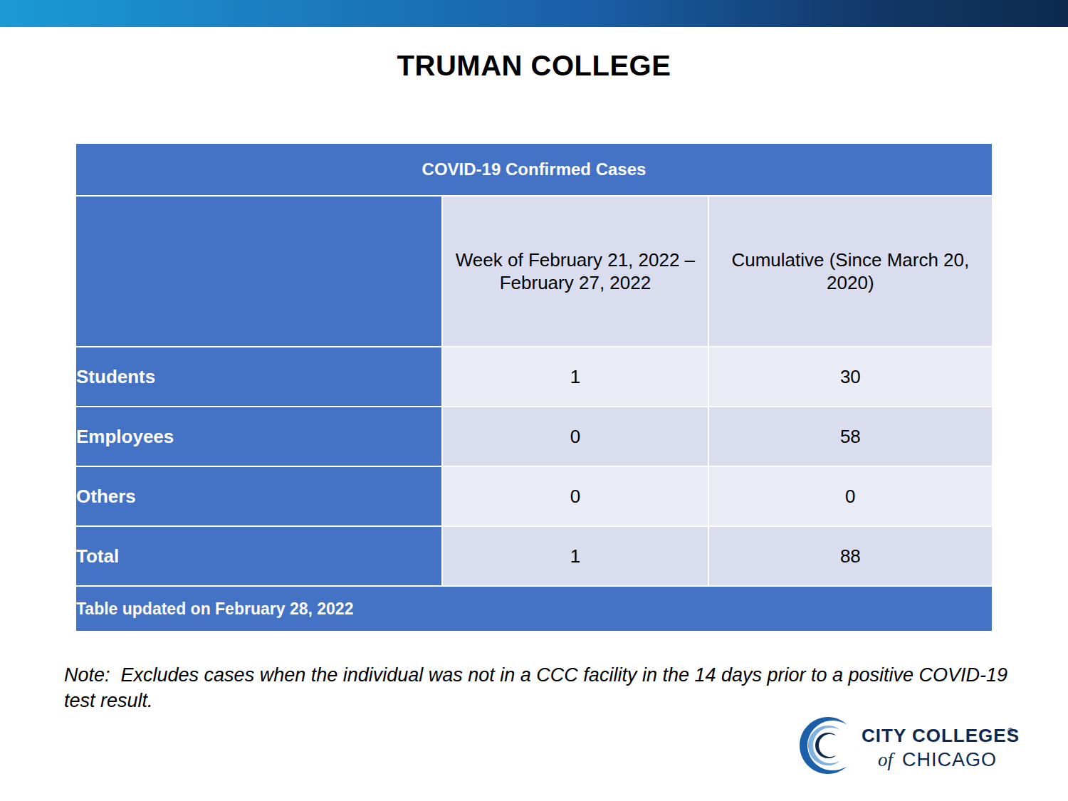TRUMAN COLLEGE
| COVID-19 Confirmed Cases |
| | Week of February 21, 2022 – February 27, 2022 | Cumulative (Since March 20, 2020) |
| Students | 1 | 30 |
| Employees | 0 | 58 |
| Others | 0 | 0 |
| Total | 1 | 88 |
| Table updated on February 28, 2022 |
Note: Excludes cases when the individual was not in a CCC facility in the 14 days prior to a positive COVID-19 test result.
CITY COLLEGES ® of CHICAGO